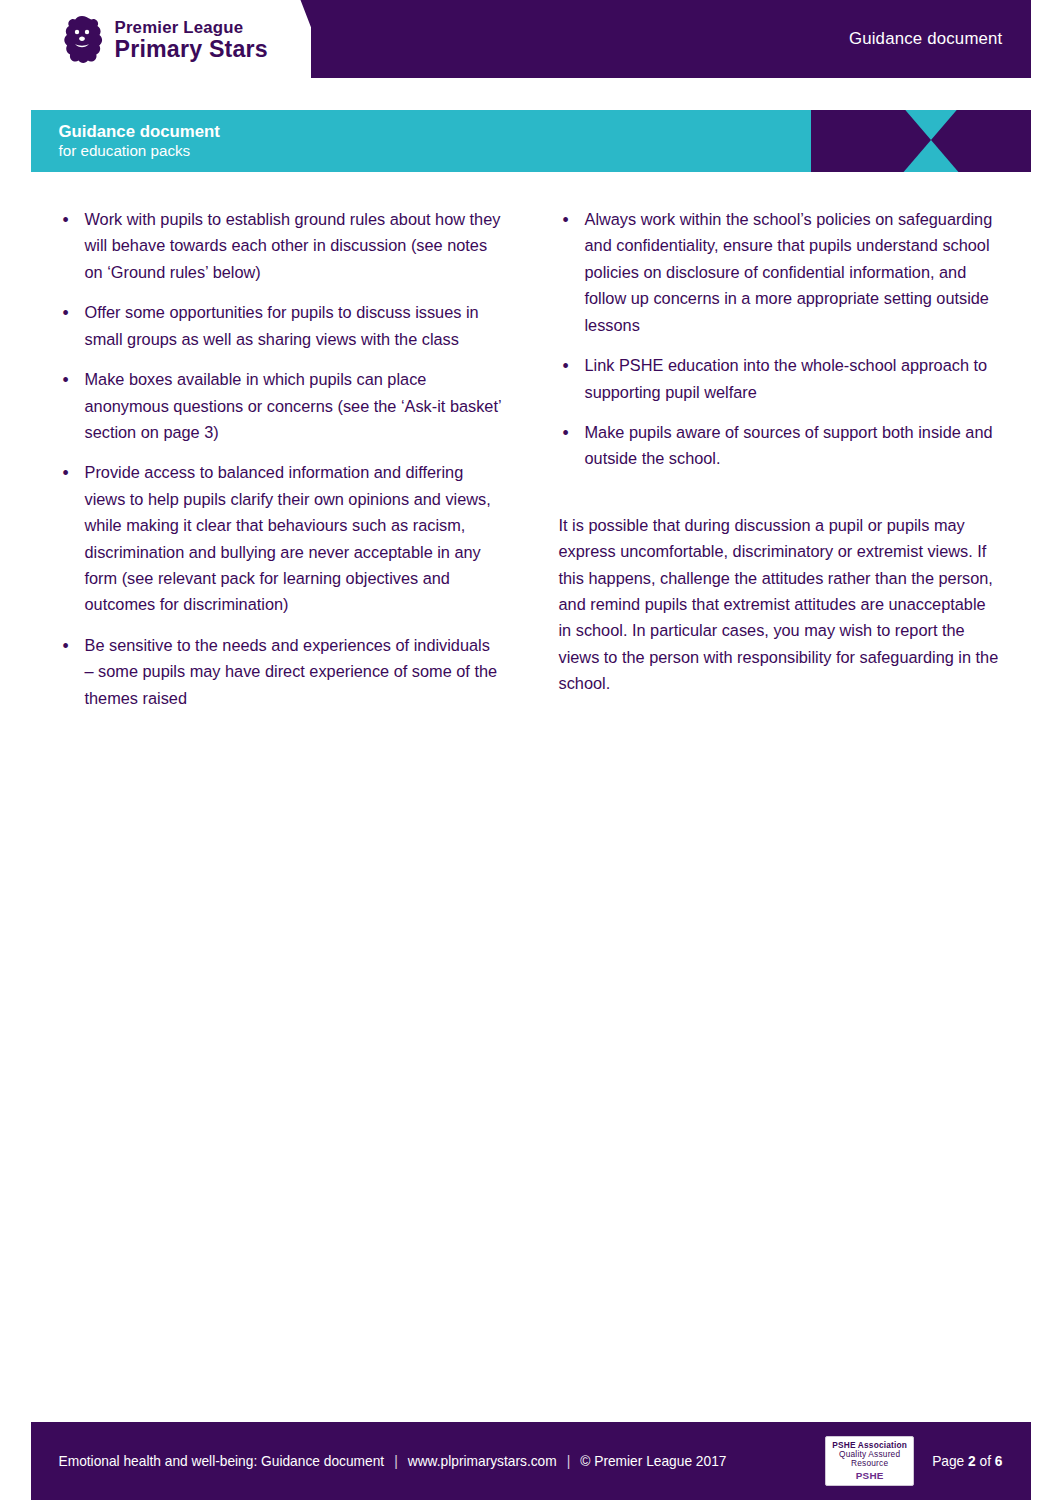Guidance document
Premier League Primary Stars
Guidance document for education packs
Work with pupils to establish ground rules about how they will behave towards each other in discussion (see notes on ‘Ground rules’ below)
Offer some opportunities for pupils to discuss issues in small groups as well as sharing views with the class
Make boxes available in which pupils can place anonymous questions or concerns (see the ‘Ask-it basket’ section on page 3)
Provide access to balanced information and differing views to help pupils clarify their own opinions and views, while making it clear that behaviours such as racism, discrimination and bullying are never acceptable in any form (see relevant pack for learning objectives and outcomes for discrimination)
Be sensitive to the needs and experiences of individuals – some pupils may have direct experience of some of the themes raised
Always work within the school’s policies on safeguarding and confidentiality, ensure that pupils understand school policies on disclosure of confidential information, and follow up concerns in a more appropriate setting outside lessons
Link PSHE education into the whole-school approach to supporting pupil welfare
Make pupils aware of sources of support both inside and outside the school.
It is possible that during discussion a pupil or pupils may express uncomfortable, discriminatory or extremist views. If this happens, challenge the attitudes rather than the person, and remind pupils that extremist attitudes are unacceptable in school. In particular cases, you may wish to report the views to the person with responsibility for safeguarding in the school.
Emotional health and well-being: Guidance document | www.plprimarystars.com | © Premier League 2017
PSHE Association Quality Assured Resource PSHE
Page 2 of 6